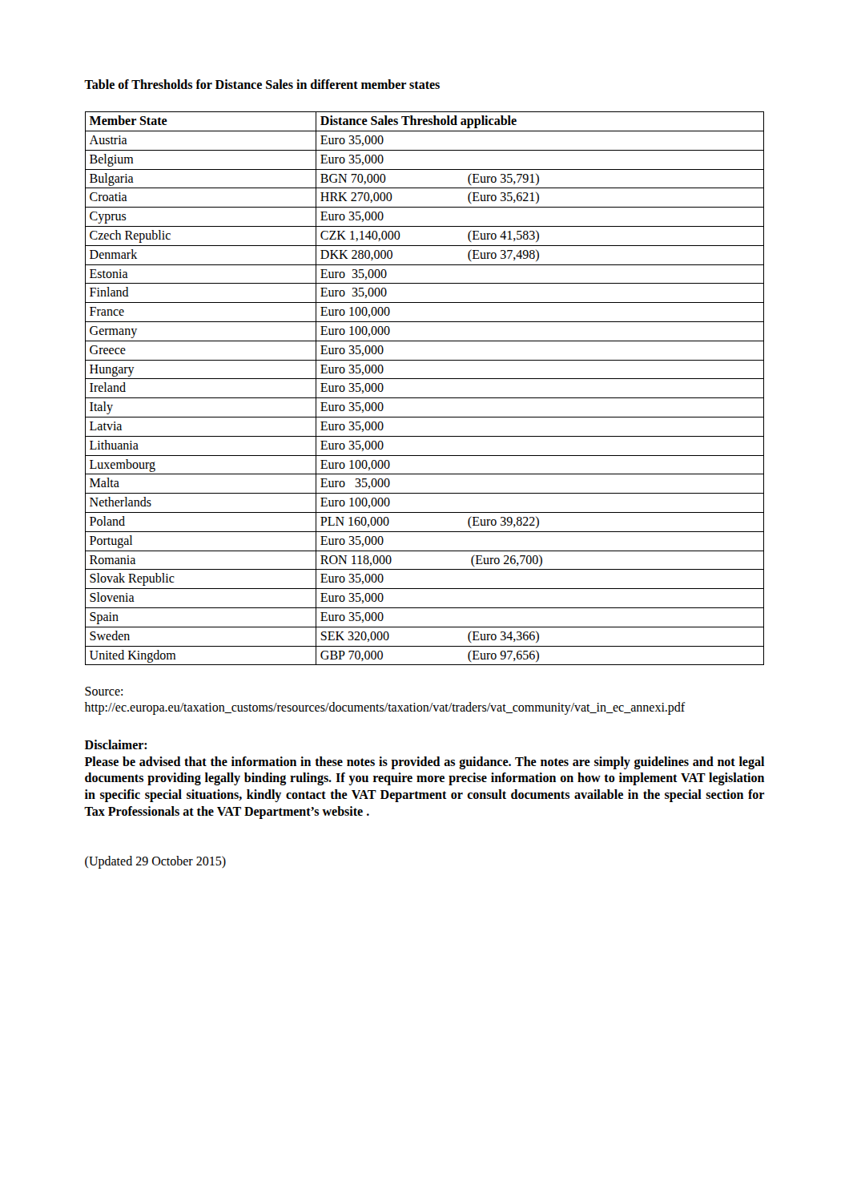Table of Thresholds for Distance Sales in different member states
| Member State | Distance Sales Threshold applicable |
| --- | --- |
| Austria | Euro 35,000 |
| Belgium | Euro 35,000 |
| Bulgaria | BGN 70,000 (Euro 35,791) |
| Croatia | HRK 270,000 (Euro 35,621) |
| Cyprus | Euro 35,000 |
| Czech Republic | CZK 1,140,000 (Euro 41,583) |
| Denmark | DKK 280,000 (Euro 37,498) |
| Estonia | Euro 35,000 |
| Finland | Euro 35,000 |
| France | Euro 100,000 |
| Germany | Euro 100,000 |
| Greece | Euro 35,000 |
| Hungary | Euro 35,000 |
| Ireland | Euro 35,000 |
| Italy | Euro 35,000 |
| Latvia | Euro 35,000 |
| Lithuania | Euro 35,000 |
| Luxembourg | Euro 100,000 |
| Malta | Euro 35,000 |
| Netherlands | Euro 100,000 |
| Poland | PLN 160,000 (Euro 39,822) |
| Portugal | Euro 35,000 |
| Romania | RON 118,000 (Euro 26,700) |
| Slovak Republic | Euro 35,000 |
| Slovenia | Euro 35,000 |
| Spain | Euro 35,000 |
| Sweden | SEK 320,000 (Euro 34,366) |
| United Kingdom | GBP 70,000 (Euro 97,656) |
Source: http://ec.europa.eu/taxation_customs/resources/documents/taxation/vat/traders/vat_community/vat_in_ec_annexi.pdf
Disclaimer: Please be advised that the information in these notes is provided as guidance. The notes are simply guidelines and not legal documents providing legally binding rulings. If you require more precise information on how to implement VAT legislation in specific special situations, kindly contact the VAT Department or consult documents available in the special section for Tax Professionals at the VAT Department’s website .
(Updated 29 October 2015)